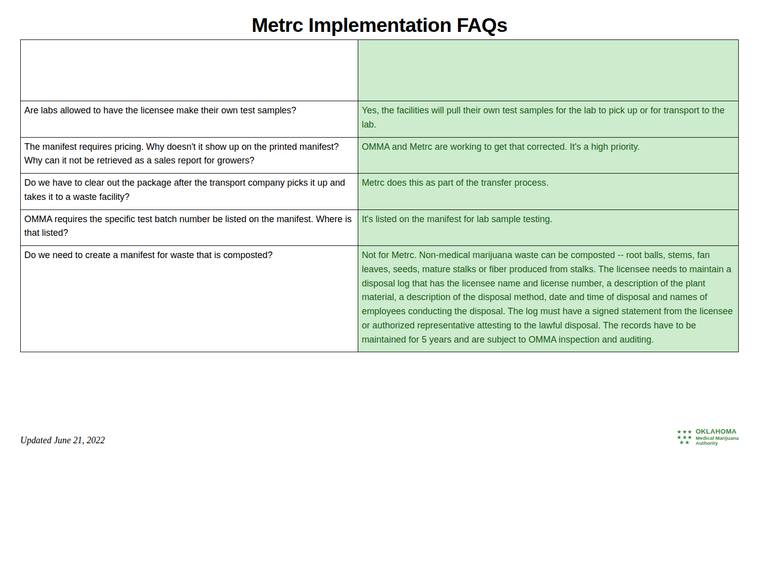Metrc Implementation FAQs
| Are labs allowed to have the licensee make their own test samples? | Yes, the facilities will pull their own test samples for the lab to pick up or for transport to the lab. |
| The manifest requires pricing. Why doesn't it show up on the printed manifest? Why can it not be retrieved as a sales report for growers? | OMMA and Metrc are working to get that corrected. It's a high priority. |
| Do we have to clear out the package after the transport company picks it up and takes it to a waste facility? | Metrc does this as part of the transfer process. |
| OMMA requires the specific test batch number be listed on the manifest. Where is that listed? | It's listed on the manifest for lab sample testing. |
| Do we need to create a manifest for waste that is composted? | Not for Metrc. Non-medical marijuana waste can be composted -- root balls, stems, fan leaves, seeds, mature stalks or fiber produced from stalks. The licensee needs to maintain a disposal log that has the licensee name and license number, a description of the plant material, a description of the disposal method, date and time of disposal and names of employees conducting the disposal. The log must have a signed statement from the licensee or authorized representative attesting to the lawful disposal. The records have to be maintained for 5 years and are subject to OMMA inspection and auditing. |
Updated June 21, 2022
OKLAHOMA
Medical Marijuana
Authority